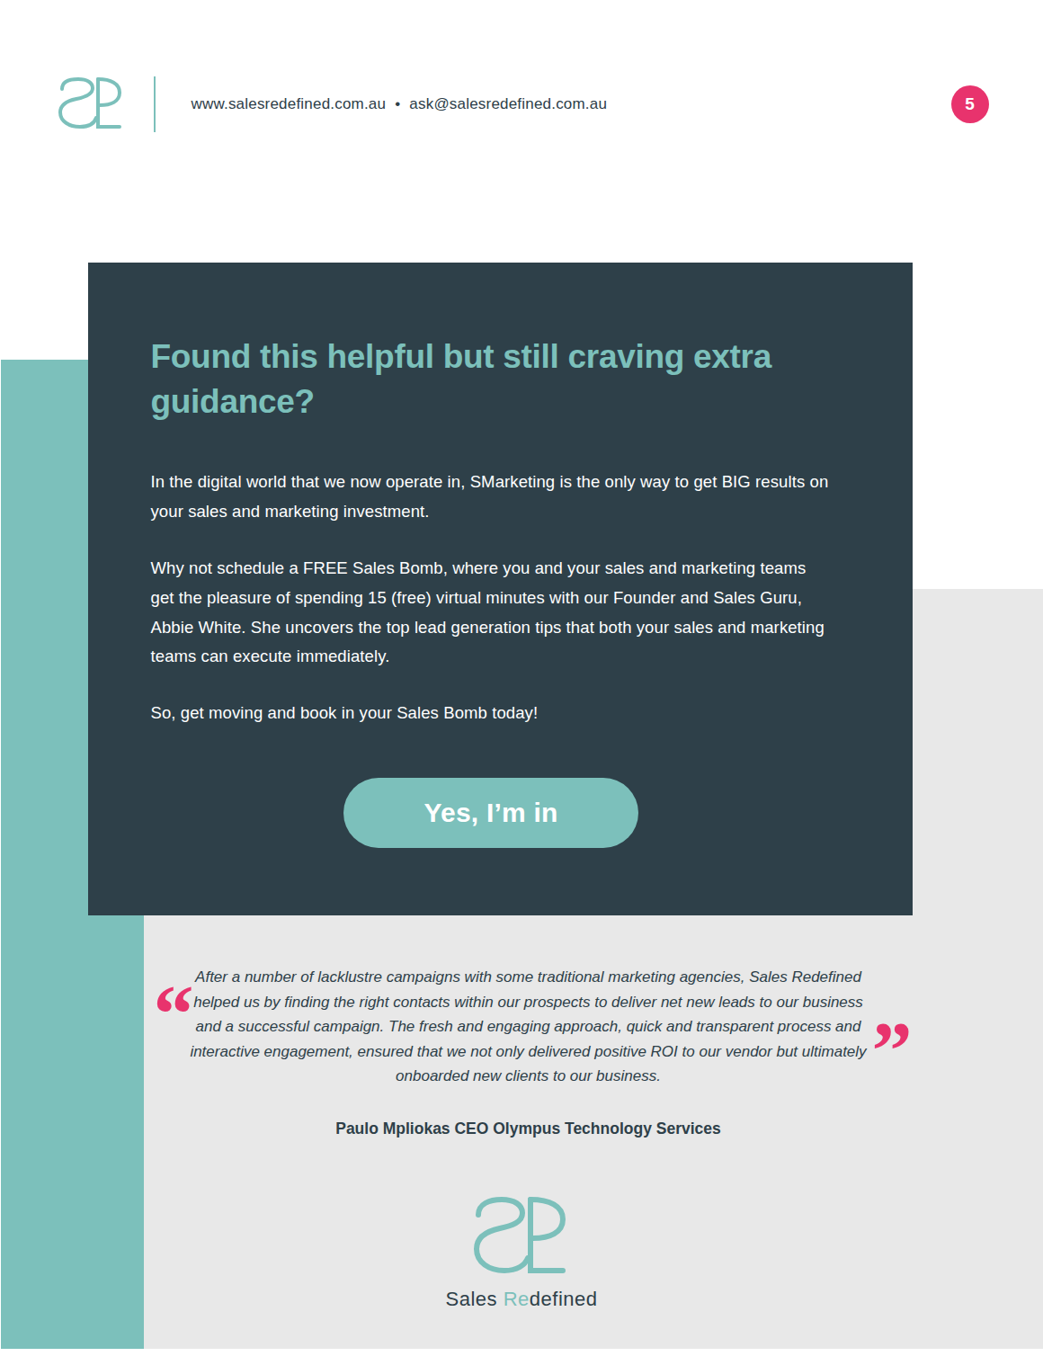www.salesredefined.com.au•ask@salesredefined.com.au
5
Found this helpful but still craving extra guidance?
In the digital world that we now operate in, SMarketing is the only way to get BIG results on your sales and marketing investment.
Why not schedule a FREE Sales Bomb, where you and your sales and marketing teams get the pleasure of spending 15 (free) virtual minutes with our Founder and Sales Guru, Abbie White. She uncovers the top lead generation tips that both your sales and marketing teams can execute immediately.
So, get moving and book in your Sales Bomb today!
Yes, I’m in
“ ”
After a number of lacklustre campaigns with some traditional marketing agencies, Sales Redefined helped us by finding the right contacts within our prospects to deliver net new leads to our business and a successful campaign. The fresh and engaging approach, quick and transparent process and interactive engagement, ensured that we not only delivered positive ROI to our vendor but ultimately onboarded new clients to our business. Paulo Mpliokas CEO Olympus Technology Services
Sales Redefined